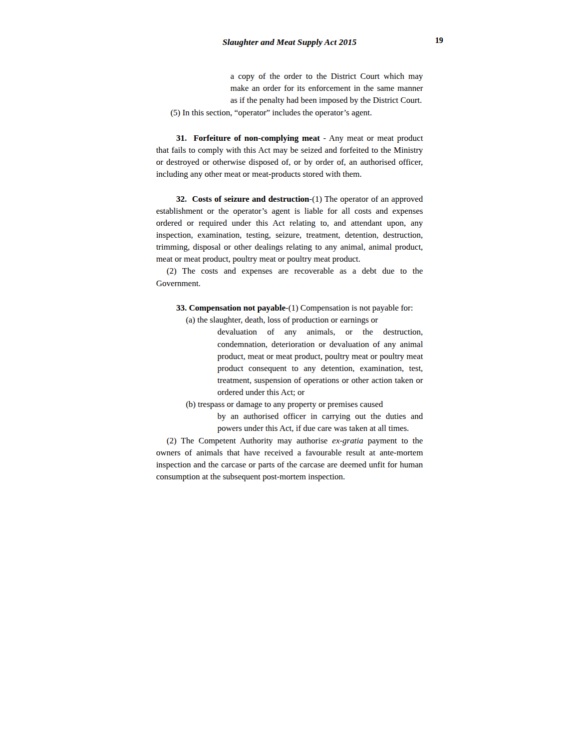Slaughter and Meat Supply Act 2015 19
a copy of the order to the District Court which may make an order for its enforcement in the same manner as if the penalty had been imposed by the District Court.
(5) In this section, “operator” includes the operator’s agent.
31. Forfeiture of non-complying meat - Any meat or meat product that fails to comply with this Act may be seized and forfeited to the Ministry or destroyed or otherwise disposed of, or by order of, an authorised officer, including any other meat or meat-products stored with them.
32. Costs of seizure and destruction-(1) The operator of an approved establishment or the operator’s agent is liable for all costs and expenses ordered or required under this Act relating to, and attendant upon, any inspection, examination, testing, seizure, treatment, detention, destruction, trimming, disposal or other dealings relating to any animal, animal product, meat or meat product, poultry meat or poultry meat product.
(2) The costs and expenses are recoverable as a debt due to the Government.
33. Compensation not payable-(1) Compensation is not payable for:
(a) the slaughter, death, loss of production or earnings or devaluation of any animals, or the destruction, condemnation, deterioration or devaluation of any animal product, meat or meat product, poultry meat or poultry meat product consequent to any detention, examination, test, treatment, suspension of operations or other action taken or ordered under this Act; or
(b) trespass or damage to any property or premises caused by an authorised officer in carrying out the duties and powers under this Act, if due care was taken at all times.
(2) The Competent Authority may authorise ex-gratia payment to the owners of animals that have received a favourable result at ante-mortem inspection and the carcase or parts of the carcase are deemed unfit for human consumption at the subsequent post-mortem inspection.